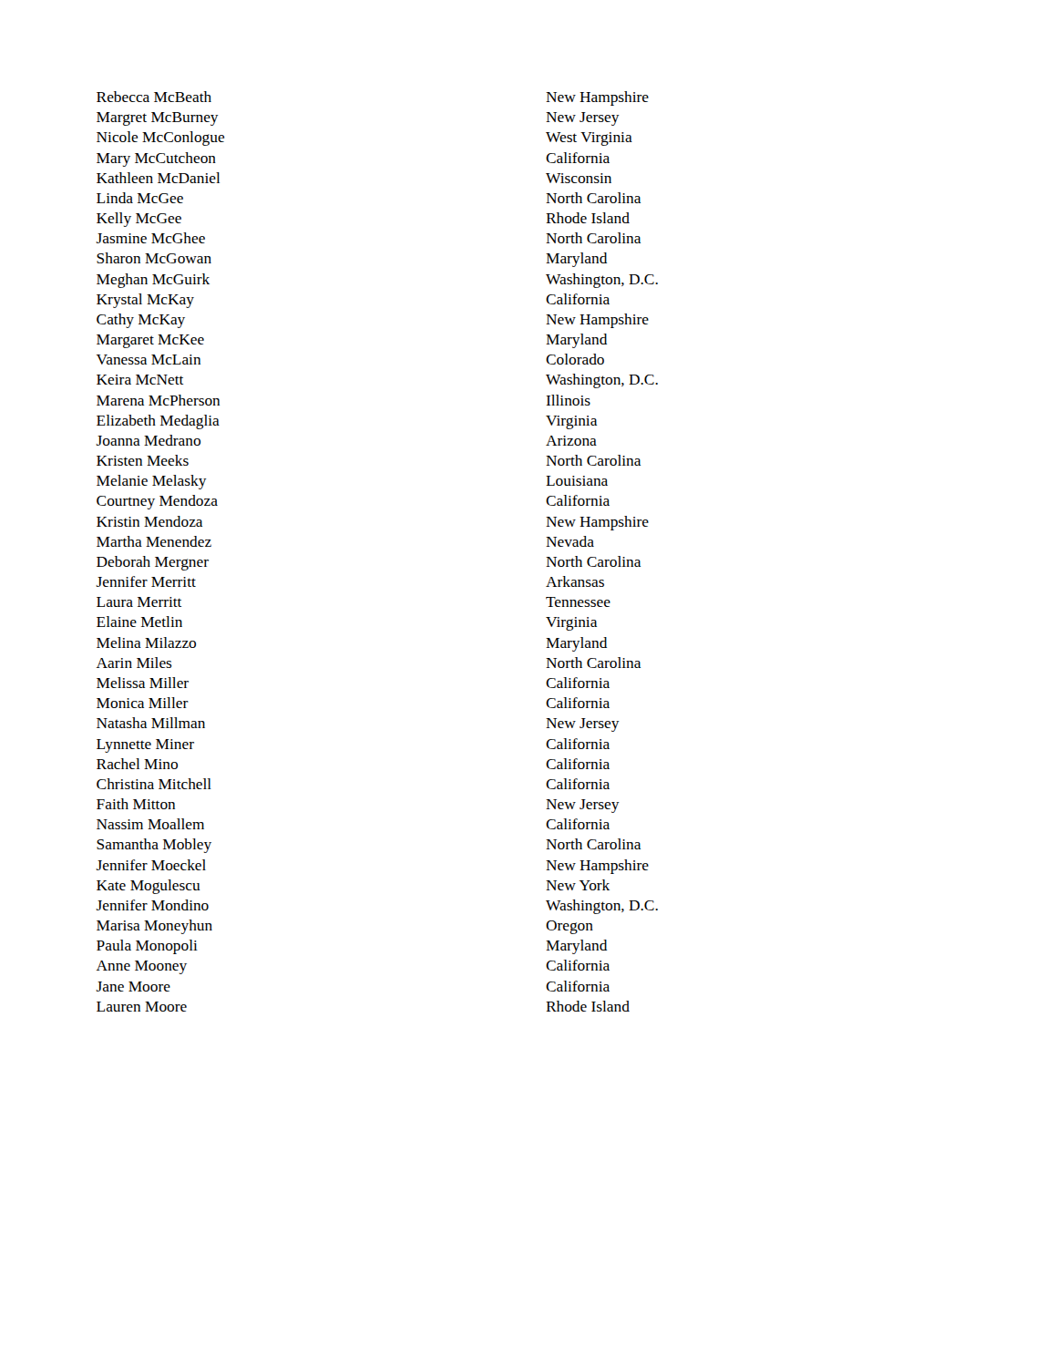| Rebecca McBeath | New Hampshire |
| Margret McBurney | New Jersey |
| Nicole McConlogue | West Virginia |
| Mary McCutcheon | California |
| Kathleen McDaniel | Wisconsin |
| Linda McGee | North Carolina |
| Kelly McGee | Rhode Island |
| Jasmine McGhee | North Carolina |
| Sharon McGowan | Maryland |
| Meghan McGuirk | Washington, D.C. |
| Krystal McKay | California |
| Cathy McKay | New Hampshire |
| Margaret McKee | Maryland |
| Vanessa McLain | Colorado |
| Keira McNett | Washington, D.C. |
| Marena McPherson | Illinois |
| Elizabeth Medaglia | Virginia |
| Joanna Medrano | Arizona |
| Kristen Meeks | North Carolina |
| Melanie Melasky | Louisiana |
| Courtney Mendoza | California |
| Kristin Mendoza | New Hampshire |
| Martha Menendez | Nevada |
| Deborah Mergner | North Carolina |
| Jennifer Merritt | Arkansas |
| Laura Merritt | Tennessee |
| Elaine Metlin | Virginia |
| Melina Milazzo | Maryland |
| Aarin Miles | North Carolina |
| Melissa Miller | California |
| Monica Miller | California |
| Natasha Millman | New Jersey |
| Lynnette Miner | California |
| Rachel Mino | California |
| Christina Mitchell | California |
| Faith Mitton | New Jersey |
| Nassim Moallem | California |
| Samantha Mobley | North Carolina |
| Jennifer Moeckel | New Hampshire |
| Kate Mogulescu | New York |
| Jennifer Mondino | Washington, D.C. |
| Marisa Moneyhun | Oregon |
| Paula Monopoli | Maryland |
| Anne Mooney | California |
| Jane Moore | California |
| Lauren Moore | Rhode Island |